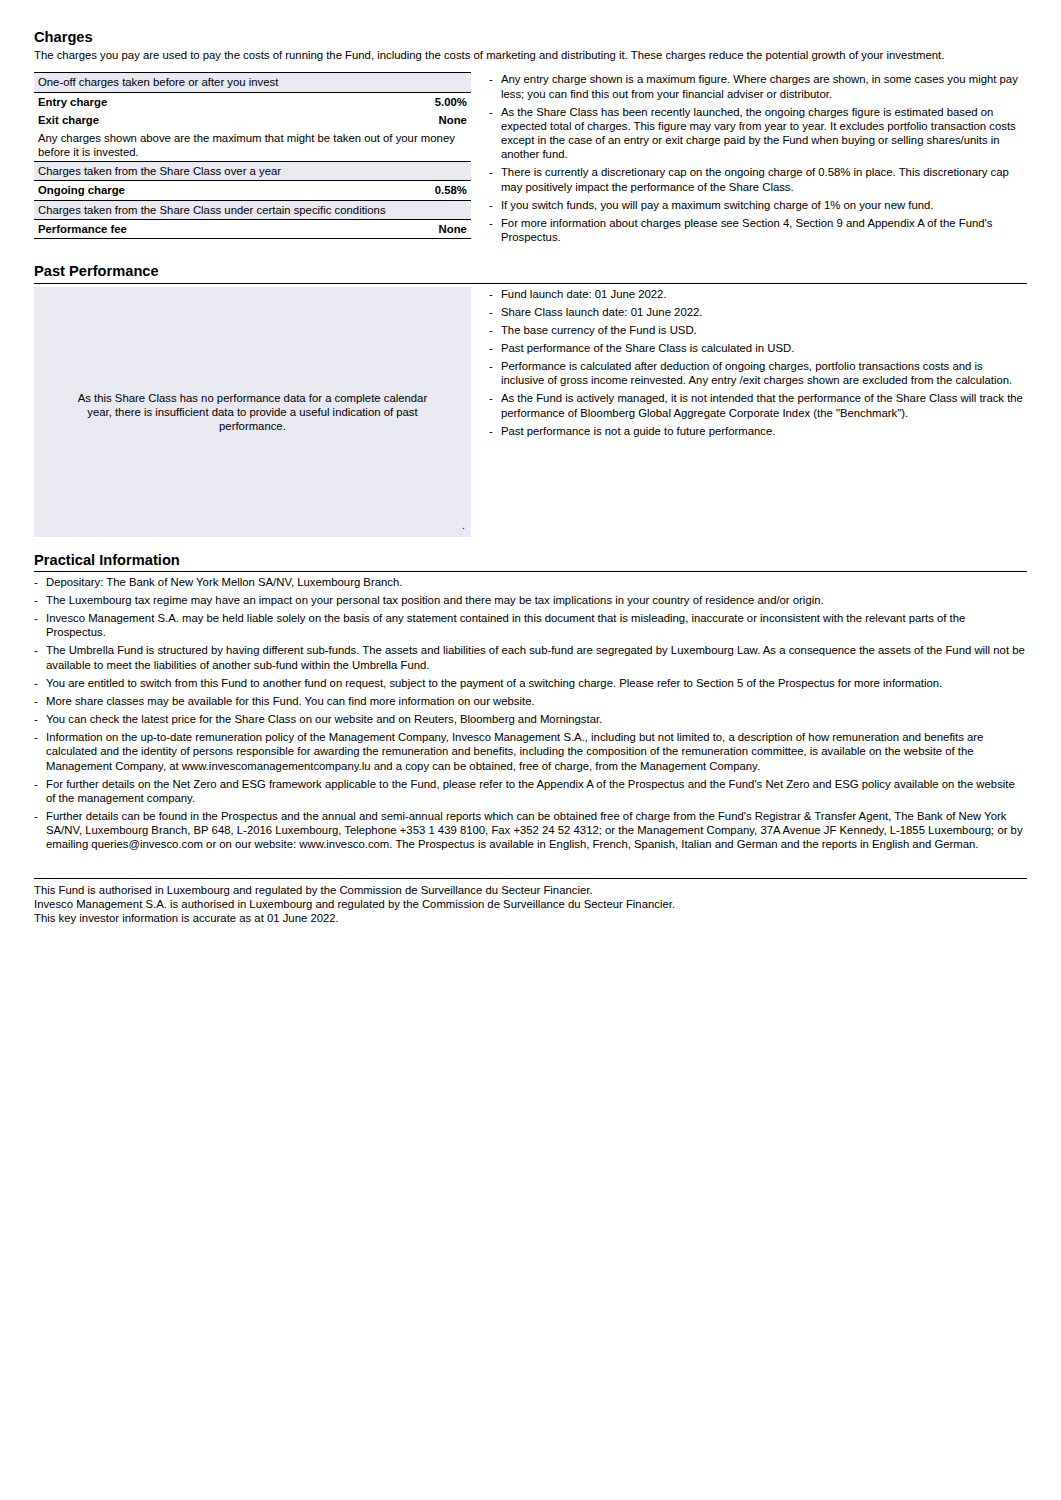Charges
The charges you pay are used to pay the costs of running the Fund, including the costs of marketing and distributing it. These charges reduce the potential growth of your investment.
| One-off charges taken before or after you invest |
| Entry charge | 5.00% |
| Exit charge | None |
| Any charges shown above are the maximum that might be taken out of your money before it is invested. |
| Charges taken from the Share Class over a year |
| Ongoing charge | 0.58% |
| Charges taken from the Share Class under certain specific conditions |
| Performance fee | None |
Any entry charge shown is a maximum figure. Where charges are shown, in some cases you might pay less; you can find this out from your financial adviser or distributor.
As the Share Class has been recently launched, the ongoing charges figure is estimated based on expected total of charges. This figure may vary from year to year. It excludes portfolio transaction costs except in the case of an entry or exit charge paid by the Fund when buying or selling shares/units in another fund.
There is currently a discretionary cap on the ongoing charge of 0.58% in place. This discretionary cap may positively impact the performance of the Share Class.
If you switch funds, you will pay a maximum switching charge of 1% on your new fund.
For more information about charges please see Section 4, Section 9 and Appendix A of the Fund's Prospectus.
Past Performance
As this Share Class has no performance data for a complete calendar year, there is insufficient data to provide a useful indication of past performance.
.
Fund launch date: 01 June 2022.
Share Class launch date: 01 June 2022.
The base currency of the Fund is USD.
Past performance of the Share Class is calculated in USD.
Performance is calculated after deduction of ongoing charges, portfolio transactions costs and is inclusive of gross income reinvested. Any entry /exit charges shown are excluded from the calculation.
As the Fund is actively managed, it is not intended that the performance of the Share Class will track the performance of Bloomberg Global Aggregate Corporate Index (the "Benchmark").
Past performance is not a guide to future performance.
Practical Information
Depositary: The Bank of New York Mellon SA/NV, Luxembourg Branch.
The Luxembourg tax regime may have an impact on your personal tax position and there may be tax implications in your country of residence and/or origin.
Invesco Management S.A. may be held liable solely on the basis of any statement contained in this document that is misleading, inaccurate or inconsistent with the relevant parts of the Prospectus.
The Umbrella Fund is structured by having different sub-funds. The assets and liabilities of each sub-fund are segregated by Luxembourg Law. As a consequence the assets of the Fund will not be available to meet the liabilities of another sub-fund within the Umbrella Fund.
You are entitled to switch from this Fund to another fund on request, subject to the payment of a switching charge. Please refer to Section 5 of the Prospectus for more information.
More share classes may be available for this Fund. You can find more information on our website.
You can check the latest price for the Share Class on our website and on Reuters, Bloomberg and Morningstar.
Information on the up-to-date remuneration policy of the Management Company, Invesco Management S.A., including but not limited to, a description of how remuneration and benefits are calculated and the identity of persons responsible for awarding the remuneration and benefits, including the composition of the remuneration committee, is available on the website of the Management Company, at www.invescomanagementcompany.lu and a copy can be obtained, free of charge, from the Management Company.
For further details on the Net Zero and ESG framework applicable to the Fund, please refer to the Appendix A of the Prospectus and the Fund's Net Zero and ESG policy available on the website of the management company.
Further details can be found in the Prospectus and the annual and semi-annual reports which can be obtained free of charge from the Fund's Registrar & Transfer Agent, The Bank of New York SA/NV, Luxembourg Branch, BP 648, L-2016 Luxembourg, Telephone +353 1 439 8100, Fax +352 24 52 4312; or the Management Company, 37A Avenue JF Kennedy, L-1855 Luxembourg; or by emailing queries@invesco.com or on our website: www.invesco.com. The Prospectus is available in English, French, Spanish, Italian and German and the reports in English and German.
This Fund is authorised in Luxembourg and regulated by the Commission de Surveillance du Secteur Financier.
Invesco Management S.A. is authorised in Luxembourg and regulated by the Commission de Surveillance du Secteur Financier.
This key investor information is accurate as at 01 June 2022.